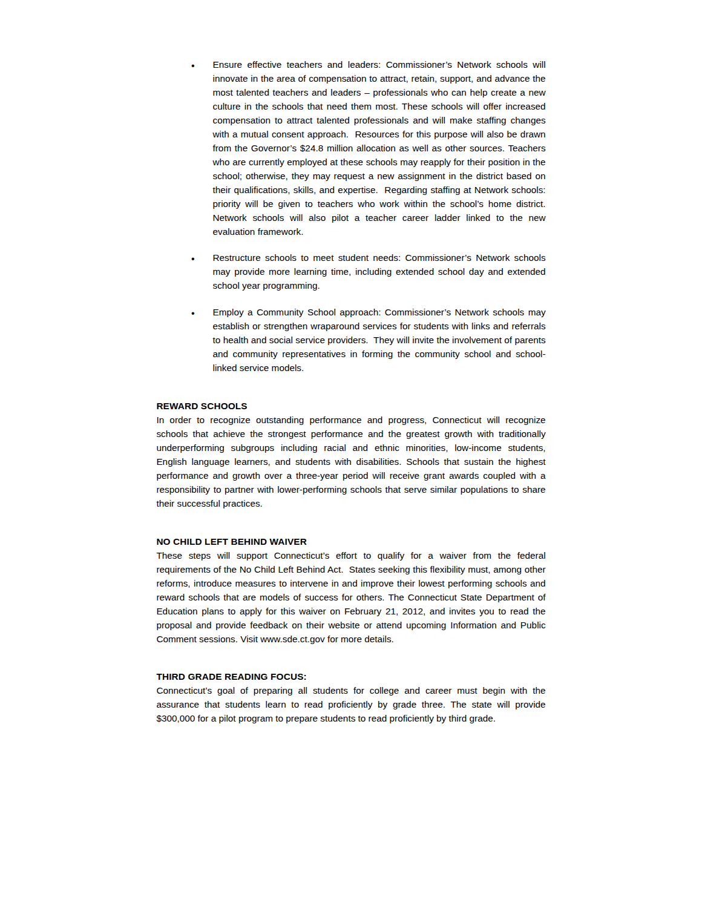Ensure effective teachers and leaders: Commissioner’s Network schools will innovate in the area of compensation to attract, retain, support, and advance the most talented teachers and leaders – professionals who can help create a new culture in the schools that need them most. These schools will offer increased compensation to attract talented professionals and will make staffing changes with a mutual consent approach. Resources for this purpose will also be drawn from the Governor’s $24.8 million allocation as well as other sources. Teachers who are currently employed at these schools may reapply for their position in the school; otherwise, they may request a new assignment in the district based on their qualifications, skills, and expertise. Regarding staffing at Network schools: priority will be given to teachers who work within the school’s home district. Network schools will also pilot a teacher career ladder linked to the new evaluation framework.
Restructure schools to meet student needs: Commissioner’s Network schools may provide more learning time, including extended school day and extended school year programming.
Employ a Community School approach: Commissioner’s Network schools may establish or strengthen wraparound services for students with links and referrals to health and social service providers. They will invite the involvement of parents and community representatives in forming the community school and school-linked service models.
REWARD SCHOOLS
In order to recognize outstanding performance and progress, Connecticut will recognize schools that achieve the strongest performance and the greatest growth with traditionally underperforming subgroups including racial and ethnic minorities, low-income students, English language learners, and students with disabilities. Schools that sustain the highest performance and growth over a three-year period will receive grant awards coupled with a responsibility to partner with lower-performing schools that serve similar populations to share their successful practices.
NO CHILD LEFT BEHIND WAIVER
These steps will support Connecticut’s effort to qualify for a waiver from the federal requirements of the No Child Left Behind Act. States seeking this flexibility must, among other reforms, introduce measures to intervene in and improve their lowest performing schools and reward schools that are models of success for others. The Connecticut State Department of Education plans to apply for this waiver on February 21, 2012, and invites you to read the proposal and provide feedback on their website or attend upcoming Information and Public Comment sessions. Visit www.sde.ct.gov for more details.
THIRD GRADE READING FOCUS:
Connecticut’s goal of preparing all students for college and career must begin with the assurance that students learn to read proficiently by grade three. The state will provide $300,000 for a pilot program to prepare students to read proficiently by third grade.